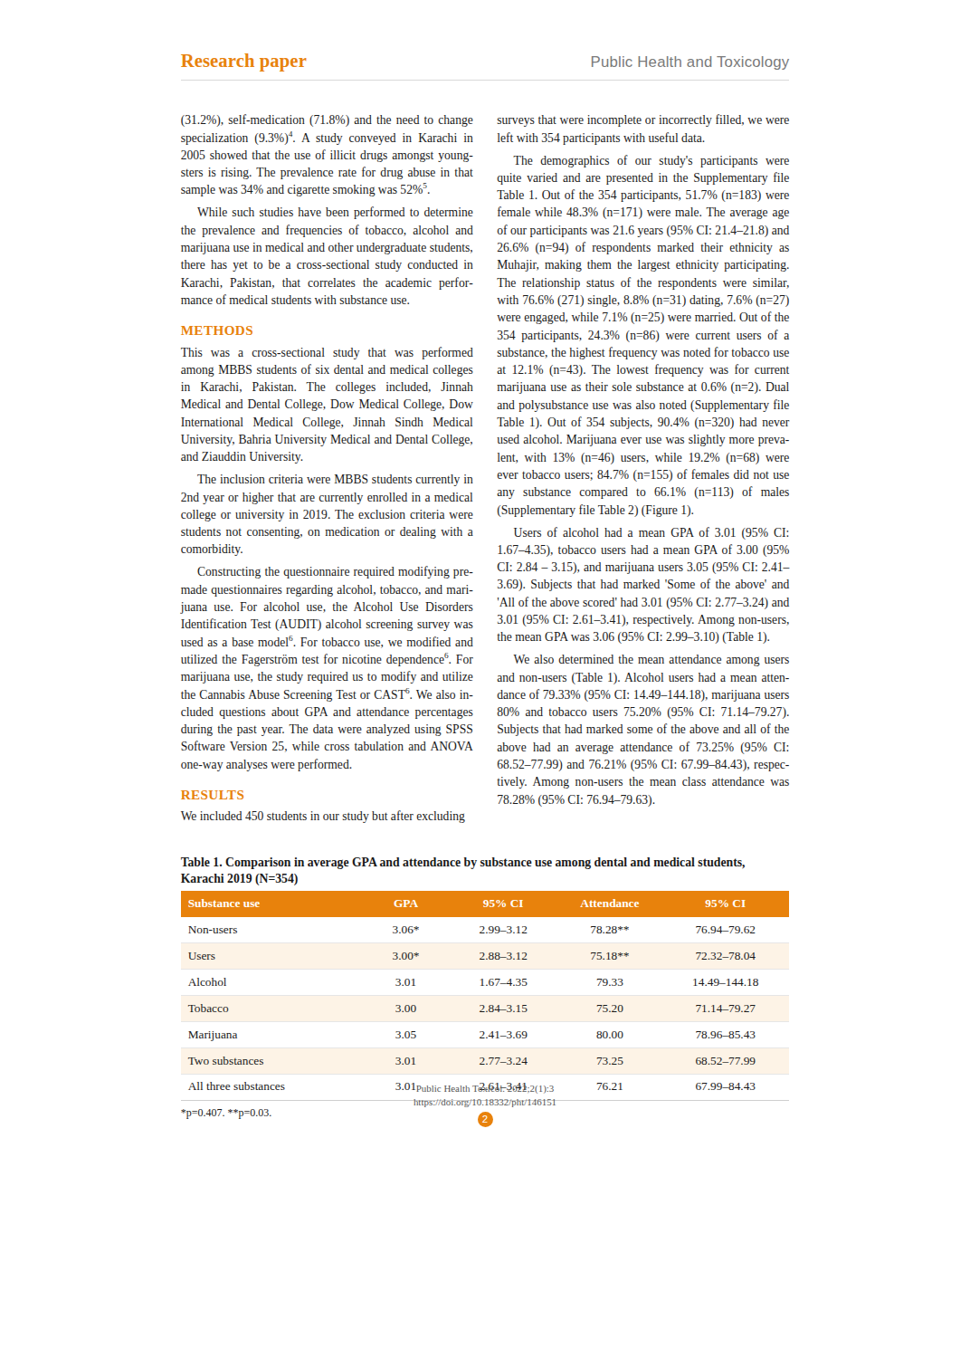Research paper
Public Health and Toxicology
(31.2%), self-medication (71.8%) and the need to change specialization (9.3%)4. A study conveyed in Karachi in 2005 showed that the use of illicit drugs amongst youngsters is rising. The prevalence rate for drug abuse in that sample was 34% and cigarette smoking was 52%5.
While such studies have been performed to determine the prevalence and frequencies of tobacco, alcohol and marijuana use in medical and other undergraduate students, there has yet to be a cross-sectional study conducted in Karachi, Pakistan, that correlates the academic performance of medical students with substance use.
Methods
This was a cross-sectional study that was performed among MBBS students of six dental and medical colleges in Karachi, Pakistan. The colleges included, Jinnah Medical and Dental College, Dow Medical College, Dow International Medical College, Jinnah Sindh Medical University, Bahria University Medical and Dental College, and Ziauddin University.
The inclusion criteria were MBBS students currently in 2nd year or higher that are currently enrolled in a medical college or university in 2019. The exclusion criteria were students not consenting, on medication or dealing with a comorbidity.
Constructing the questionnaire required modifying premade questionnaires regarding alcohol, tobacco, and marijuana use. For alcohol use, the Alcohol Use Disorders Identification Test (AUDIT) alcohol screening survey was used as a base model6. For tobacco use, we modified and utilized the Fagerström test for nicotine dependence6. For marijuana use, the study required us to modify and utilize the Cannabis Abuse Screening Test or CAST6. We also included questions about GPA and attendance percentages during the past year. The data were analyzed using SPSS Software Version 25, while cross tabulation and ANOVA one-way analyses were performed.
Results
We included 450 students in our study but after excluding
surveys that were incomplete or incorrectly filled, we were left with 354 participants with useful data.
The demographics of our study's participants were quite varied and are presented in the Supplementary file Table 1. Out of the 354 participants, 51.7% (n=183) were female while 48.3% (n=171) were male. The average age of our participants was 21.6 years (95% CI: 21.4–21.8) and 26.6% (n=94) of respondents marked their ethnicity as Muhajir, making them the largest ethnicity participating. The relationship status of the respondents were similar, with 76.6% (271) single, 8.8% (n=31) dating, 7.6% (n=27) were engaged, while 7.1% (n=25) were married. Out of the 354 participants, 24.3% (n=86) were current users of a substance, the highest frequency was noted for tobacco use at 12.1% (n=43). The lowest frequency was for current marijuana use as their sole substance at 0.6% (n=2). Dual and polysubstance use was also noted (Supplementary file Table 1). Out of 354 subjects, 90.4% (n=320) had never used alcohol. Marijuana ever use was slightly more prevalent, with 13% (n=46) users, while 19.2% (n=68) were ever tobacco users; 84.7% (n=155) of females did not use any substance compared to 66.1% (n=113) of males (Supplementary file Table 2) (Figure 1).
Users of alcohol had a mean GPA of 3.01 (95% CI: 1.67–4.35), tobacco users had a mean GPA of 3.00 (95% CI: 2.84 – 3.15), and marijuana users 3.05 (95% CI: 2.41–3.69). Subjects that had marked 'Some of the above' and 'All of the above scored' had 3.01 (95% CI: 2.77–3.24) and 3.01 (95% CI: 2.61–3.41), respectively. Among non-users, the mean GPA was 3.06 (95% CI: 2.99–3.10) (Table 1).
We also determined the mean attendance among users and non-users (Table 1). Alcohol users had a mean attendance of 79.33% (95% CI: 14.49–144.18), marijuana users 80% and tobacco users 75.20% (95% CI: 71.14–79.27). Subjects that had marked some of the above and all of the above had an average attendance of 73.25% (95% CI: 68.52–77.99) and 76.21% (95% CI: 67.99–84.43), respectively. Among non-users the mean class attendance was 78.28% (95% CI: 76.94–79.63).
Table 1. Comparison in average GPA and attendance by substance use among dental and medical students, Karachi 2019 (N=354)
| Substance use | GPA | 95% CI | Attendance | 95% CI |
| --- | --- | --- | --- | --- |
| Non-users | 3.06* | 2.99–3.12 | 78.28** | 76.94–79.62 |
| Users | 3.00* | 2.88–3.12 | 75.18** | 72.32–78.04 |
| Alcohol | 3.01 | 1.67–4.35 | 79.33 | 14.49–144.18 |
| Tobacco | 3.00 | 2.84–3.15 | 75.20 | 71.14–79.27 |
| Marijuana | 3.05 | 2.41–3.69 | 80.00 | 78.96–85.43 |
| Two substances | 3.01 | 2.77–3.24 | 73.25 | 68.52–77.99 |
| All three substances | 3.01 | 2.61–3.41 | 76.21 | 67.99–84.43 |
*p=0.407. **p=0.03.
Public Health Toxicol. 2022;2(1):3
https://doi.org/10.18332/pht/146151
2